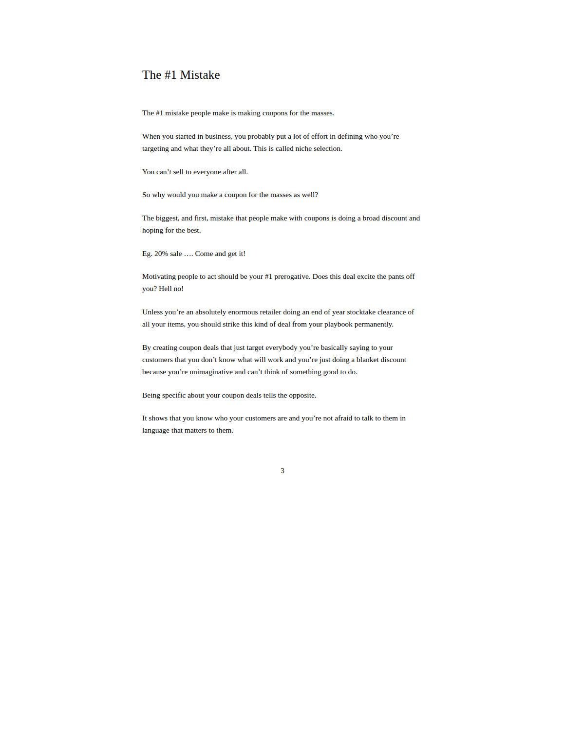The #1 Mistake
The #1 mistake people make is making coupons for the masses.
When you started in business, you probably put a lot of effort in defining who you’re targeting and what they’re all about. This is called niche selection.
You can’t sell to everyone after all.
So why would you make a coupon for the masses as well?
The biggest, and first, mistake that people make with coupons is doing a broad discount and hoping for the best.
Eg. 20% sale …. Come and get it!
Motivating people to act should be your #1 prerogative. Does this deal excite the pants off you? Hell no!
Unless you’re an absolutely enormous retailer doing an end of year stocktake clearance of all your items, you should strike this kind of deal from your playbook permanently.
By creating coupon deals that just target everybody you’re basically saying to your customers that you don’t know what will work and you’re just doing a blanket discount because you’re unimaginative and can’t think of something good to do.
Being specific about your coupon deals tells the opposite.
It shows that you know who your customers are and you’re not afraid to talk to them in language that matters to them.
3